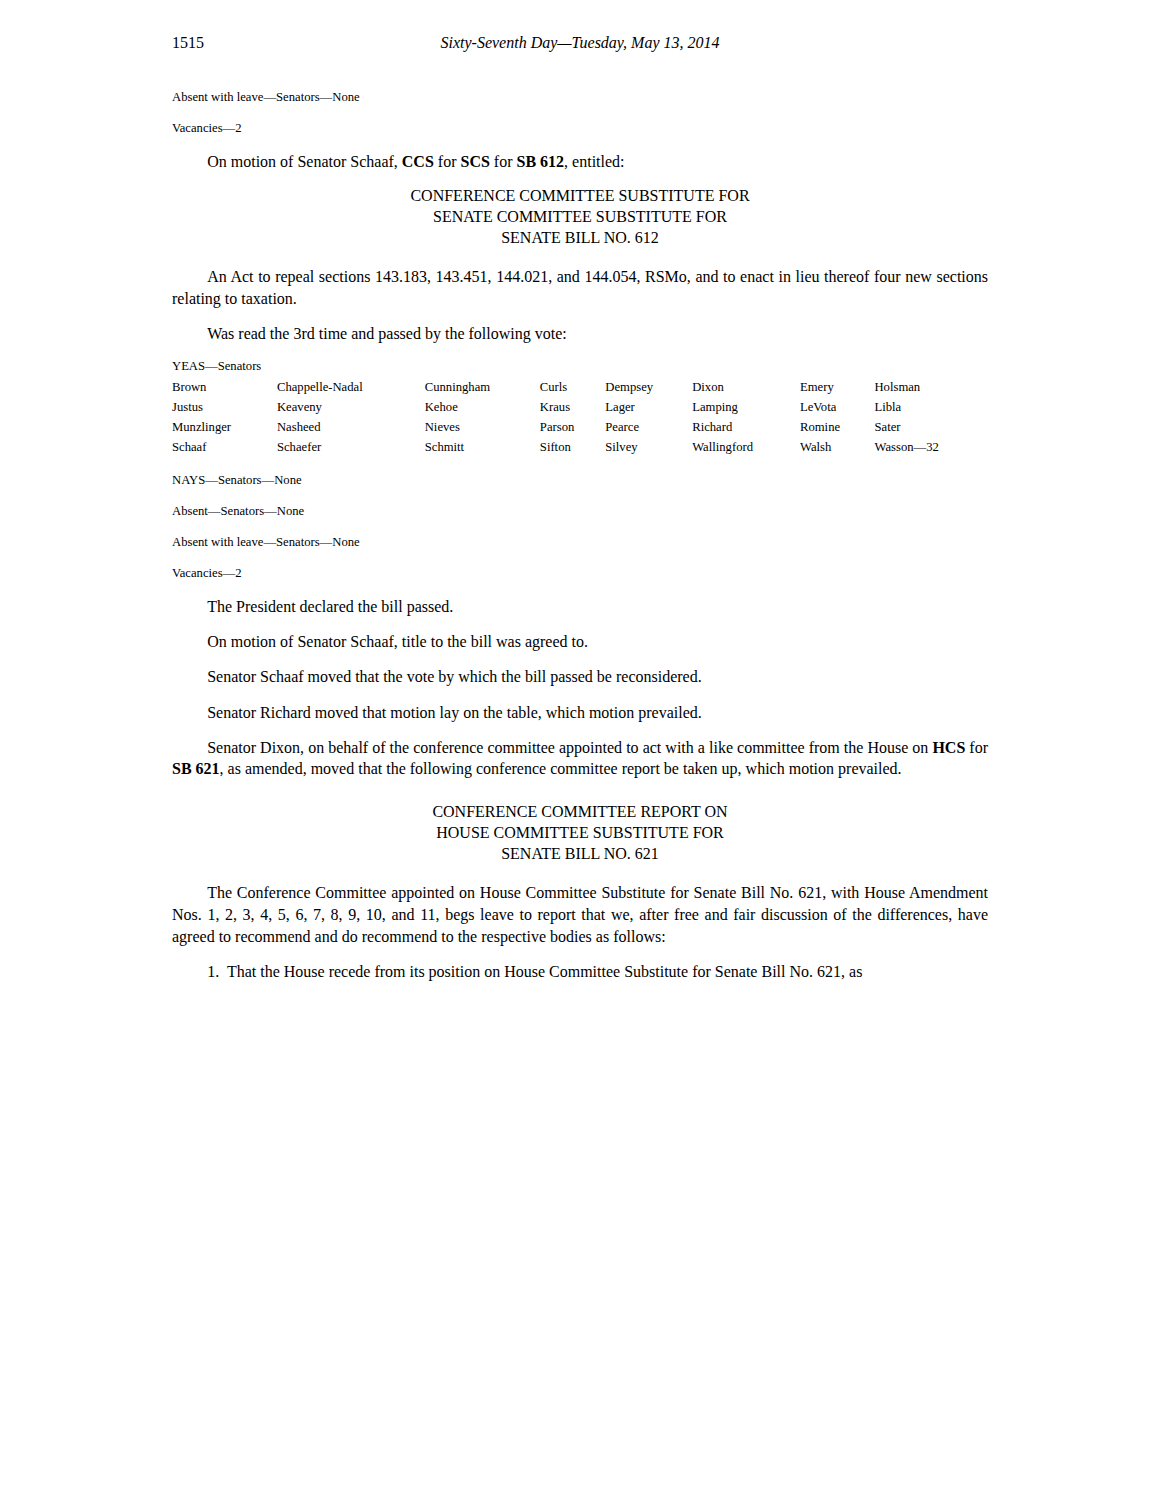1515
Sixty-Seventh Day—Tuesday, May 13, 2014
Absent with leave—Senators—None
Vacancies—2
On motion of Senator Schaaf, CCS for SCS for SB 612, entitled:
Conference Committee Substitute for
Senate Committee Substitute for
Senate Bill No. 612
An Act to repeal sections 143.183, 143.451, 144.021, and 144.054, RSMo, and to enact in lieu thereof four new sections relating to taxation.
Was read the 3rd time and passed by the following vote:
YEAS—Senators
| Brown | Chappelle-Nadal | Cunningham | Curls | Dempsey | Dixon | Emery | Holsman |
| Justus | Keaveny | Kehoe | Kraus | Lager | Lamping | LeVota | Libla |
| Munzlinger | Nasheed | Nieves | Parson | Pearce | Richard | Romine | Sater |
| Schaaf | Schaefer | Schmitt | Sifton | Silvey | Wallingford | Walsh | Wasson—32 |
NAYS—Senators—None
Absent—Senators—None
Absent with leave—Senators—None
Vacancies—2
The President declared the bill passed.
On motion of Senator Schaaf, title to the bill was agreed to.
Senator Schaaf moved that the vote by which the bill passed be reconsidered.
Senator Richard moved that motion lay on the table, which motion prevailed.
Senator Dixon, on behalf of the conference committee appointed to act with a like committee from the House on HCS for SB 621, as amended, moved that the following conference committee report be taken up, which motion prevailed.
Conference Committee Report on
House Committee Substitute for
Senate Bill No. 621
The Conference Committee appointed on House Committee Substitute for Senate Bill No. 621, with House Amendment Nos. 1, 2, 3, 4, 5, 6, 7, 8, 9, 10, and 11, begs leave to report that we, after free and fair discussion of the differences, have agreed to recommend and do recommend to the respective bodies as follows:
1. That the House recede from its position on House Committee Substitute for Senate Bill No. 621, as